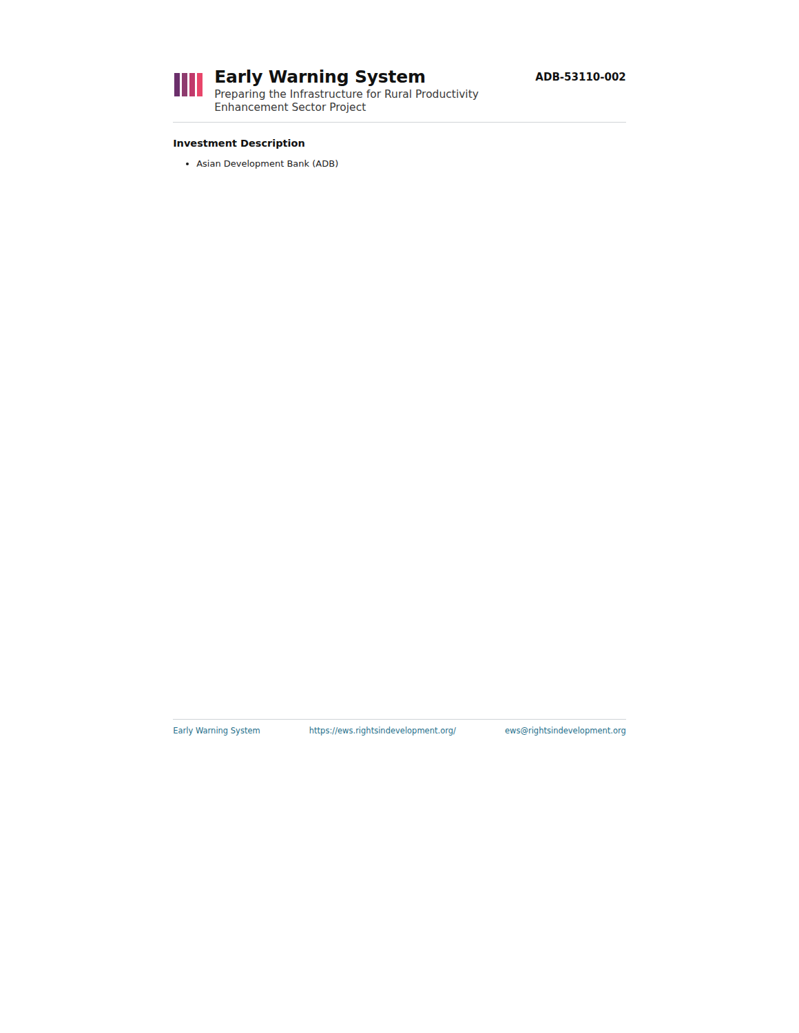Early Warning System
Preparing the Infrastructure for Rural Productivity Enhancement Sector Project
ADB-53110-002
Investment Description
Asian Development Bank (ADB)
Early Warning System https://ews.rightsindevelopment.org/ ews@rightsindevelopment.org